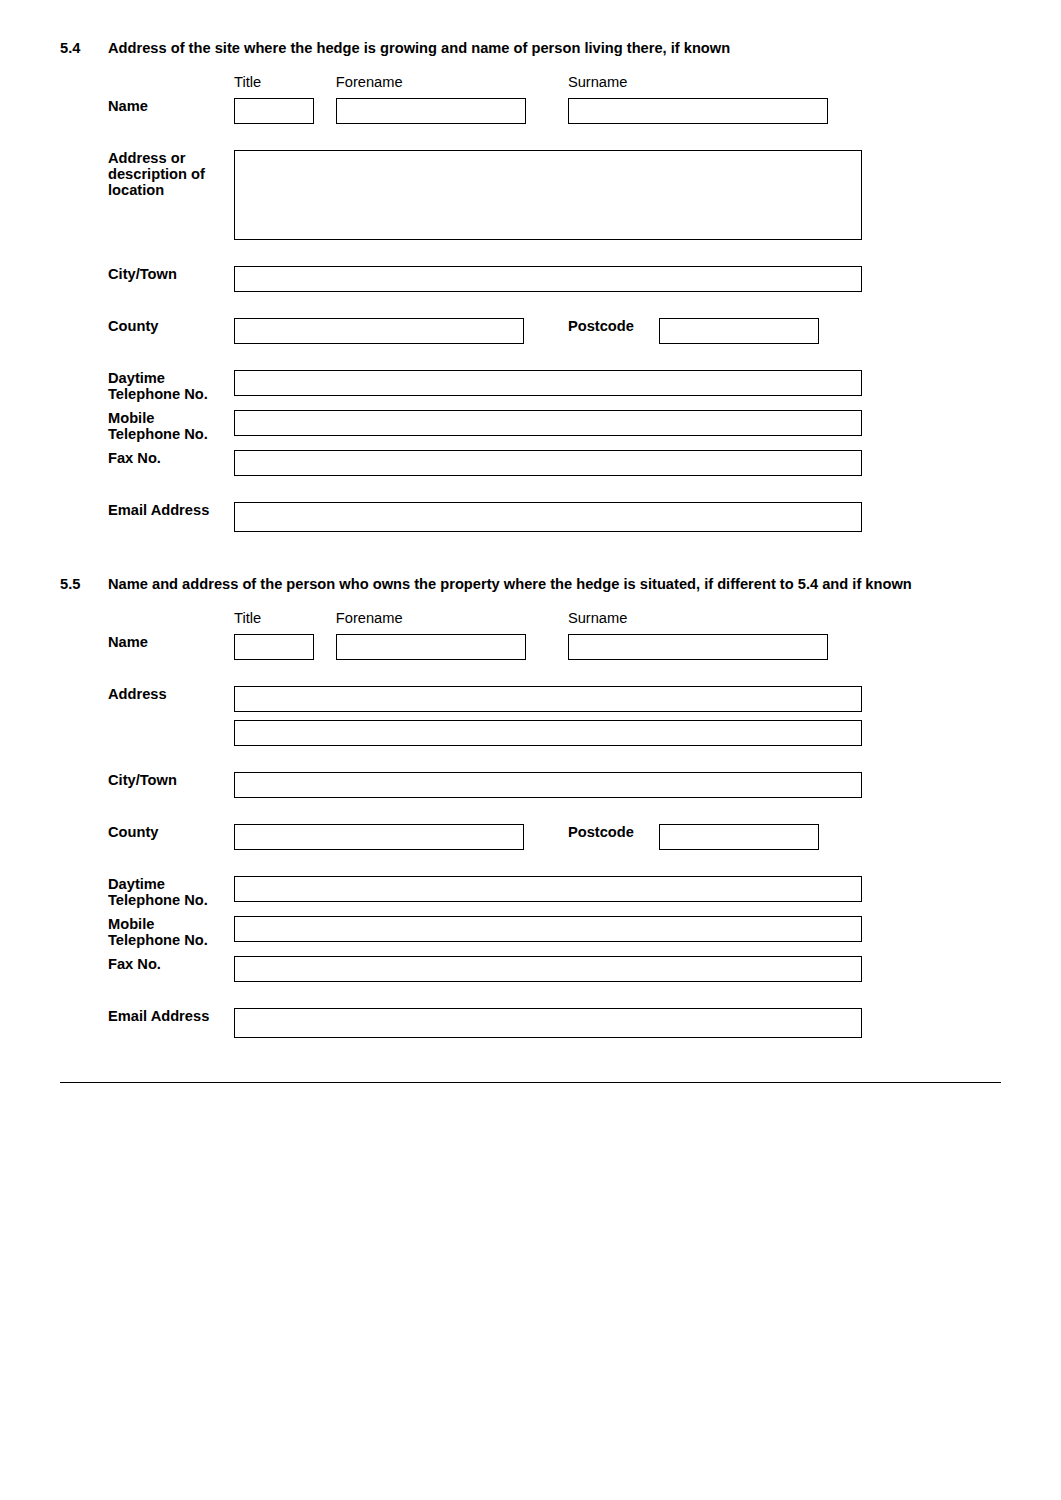5.4 Address of the site where the hedge is growing and name of person living there, if known
| | Title | Forename | Surname |
| Name | | | |
| Address or description of location | |
| City/Town | |
| County | | Postcode | |
| Daytime Telephone No. | |
| Mobile Telephone No. | |
| Fax No. | |
| Email Address | |
5.5 Name and address of the person who owns the property where the hedge is situated, if different to 5.4 and if known
| | Title | Forename | Surname |
| Name | | | |
| Address | |
| City/Town | |
| County | | Postcode | |
| Daytime Telephone No. | |
| Mobile Telephone No. | |
| Fax No. | |
| Email Address | |